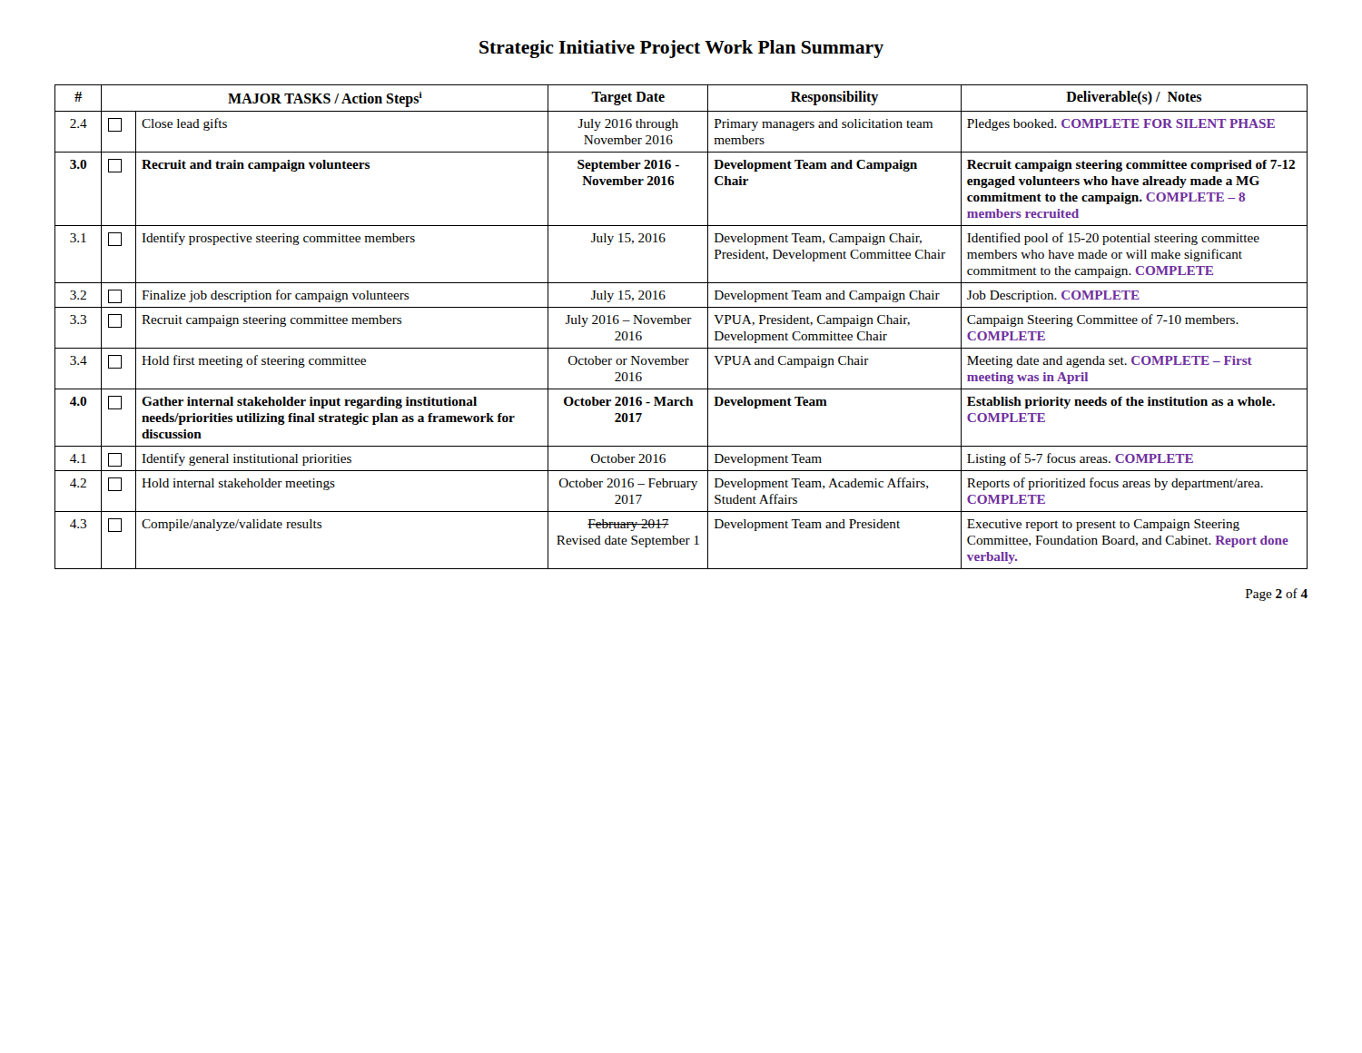Strategic Initiative Project Work Plan Summary
| # | MAJOR TASKS / Action Steps i | Target Date | Responsibility | Deliverable(s) / Notes |
| --- | --- | --- | --- | --- |
| 2.4 | | Close lead gifts | July 2016 through November 2016 | Primary managers and solicitation team members | Pledges booked. COMPLETE FOR SILENT PHASE |
| 3.0 | | Recruit and train campaign volunteers | September 2016 - November 2016 | Development Team and Campaign Chair | Recruit campaign steering committee comprised of 7-12 engaged volunteers who have already made a MG commitment to the campaign. COMPLETE – 8 members recruited |
| 3.1 | | Identify prospective steering committee members | July 15, 2016 | Development Team, Campaign Chair, President, Development Committee Chair | Identified pool of 15-20 potential steering committee members who have made or will make significant commitment to the campaign. COMPLETE |
| 3.2 | | Finalize job description for campaign volunteers | July 15, 2016 | Development Team and Campaign Chair | Job Description. COMPLETE |
| 3.3 | | Recruit campaign steering committee members | July 2016 – November 2016 | VPUA, President, Campaign Chair, Development Committee Chair | Campaign Steering Committee of 7-10 members. COMPLETE |
| 3.4 | | Hold first meeting of steering committee | October or November 2016 | VPUA and Campaign Chair | Meeting date and agenda set. COMPLETE – First meeting was in April |
| 4.0 | | Gather internal stakeholder input regarding institutional needs/priorities utilizing final strategic plan as a framework for discussion | October 2016 - March 2017 | Development Team | Establish priority needs of the institution as a whole. COMPLETE |
| 4.1 | | Identify general institutional priorities | October 2016 | Development Team | Listing of 5-7 focus areas. COMPLETE |
| 4.2 | | Hold internal stakeholder meetings | October 2016 – February 2017 | Development Team, Academic Affairs, Student Affairs | Reports of prioritized focus areas by department/area. COMPLETE |
| 4.3 | | Compile/analyze/validate results | February 2017 Revised date September 1 | Development Team and President | Executive report to present to Campaign Steering Committee, Foundation Board, and Cabinet. Report done verbally. |
Page 2 of 4